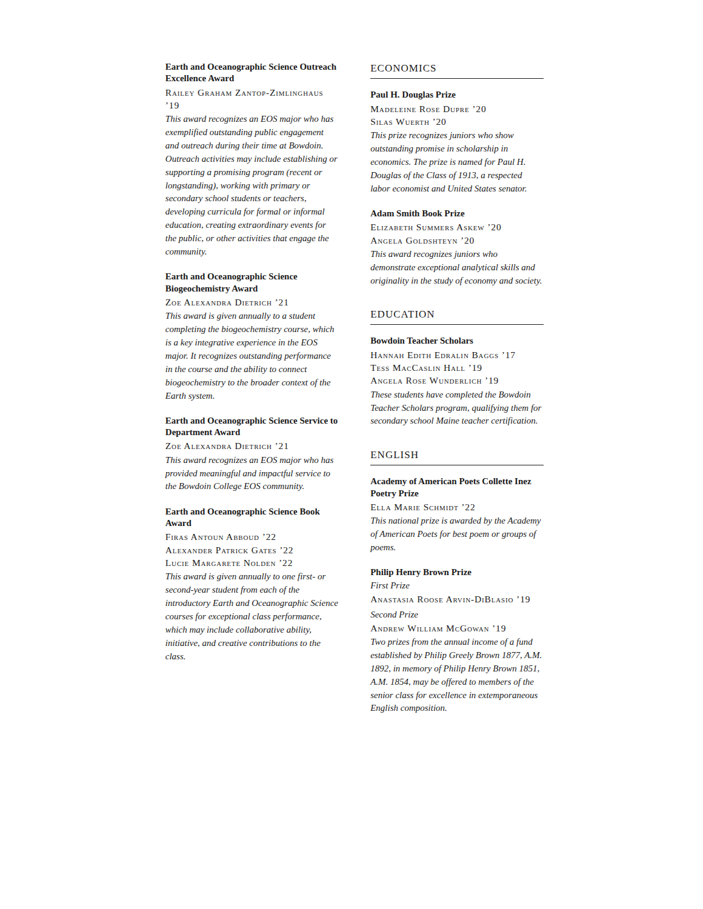Earth and Oceanographic Science Outreach Excellence Award
Railey Graham Zantop-Zimlinghaus ’19
This award recognizes an EOS major who has exemplified outstanding public engagement and outreach during their time at Bowdoin. Outreach activities may include establishing or supporting a promising program (recent or longstanding), working with primary or secondary school students or teachers, developing curricula for formal or informal education, creating extraordinary events for the public, or other activities that engage the community.
Earth and Oceanographic Science Biogeochemistry Award
Zoe Alexandra Dietrich ’21
This award is given annually to a student completing the biogeochemistry course, which is a key integrative experience in the EOS major. It recognizes outstanding performance in the course and the ability to connect biogeochemistry to the broader context of the Earth system.
Earth and Oceanographic Science Service to Department Award
Zoe Alexandra Dietrich ’21
This award recognizes an EOS major who has provided meaningful and impactful service to the Bowdoin College EOS community.
Earth and Oceanographic Science Book Award
Firas Antoun Abboud ’22
Alexander Patrick Gates ’22
Lucie Margarete Nolden ’22
This award is given annually to one first- or second-year student from each of the introductory Earth and Oceanographic Science courses for exceptional class performance, which may include collaborative ability, initiative, and creative contributions to the class.
Economics
Paul H. Douglas Prize
Madeleine Rose Dupre ’20
Silas Wuerth ’20
This prize recognizes juniors who show outstanding promise in scholarship in economics. The prize is named for Paul H. Douglas of the Class of 1913, a respected labor economist and United States senator.
Adam Smith Book Prize
Elizabeth Summers Askew ’20
Angela Goldshteyn ’20
This award recognizes juniors who demonstrate exceptional analytical skills and originality in the study of economy and society.
Education
Bowdoin Teacher Scholars
Hannah Edith Edralin Baggs ’17
Tess MacCaslin Hall ’19
Angela Rose Wunderlich ’19
These students have completed the Bowdoin Teacher Scholars program, qualifying them for secondary school Maine teacher certification.
English
Academy of American Poets Collette Inez Poetry Prize
Ella Marie Schmidt ’22
This national prize is awarded by the Academy of American Poets for best poem or groups of poems.
Philip Henry Brown Prize
First Prize
Anastasia Roose Arvin-DiBlasio ’19
Second Prize
Andrew William McGowan ’19
Two prizes from the annual income of a fund established by Philip Greely Brown 1877, A.M. 1892, in memory of Philip Henry Brown 1851, A.M. 1854, may be offered to members of the senior class for excellence in extemporaneous English composition.